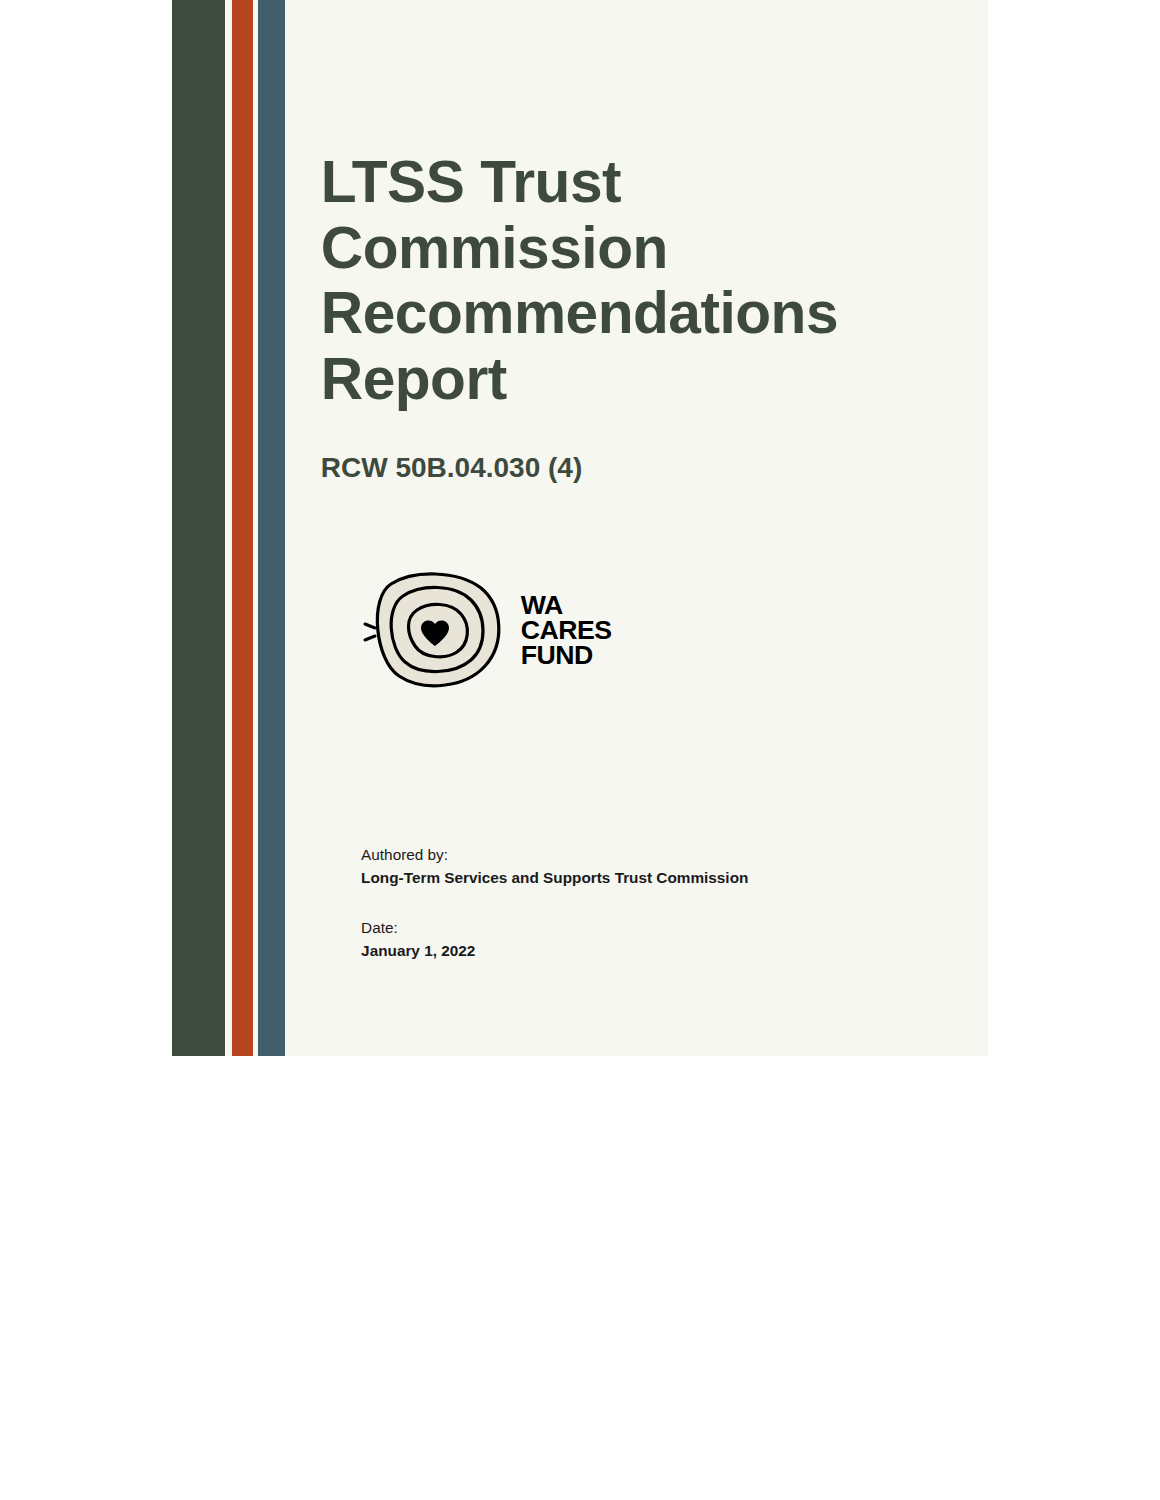LTSS Trust Commission Recommendations Report
RCW 50B.04.030 (4)
WA
CARES
FUND
Authored by:
Long-Term Services and Supports Trust Commission
Date:
January 1, 2022